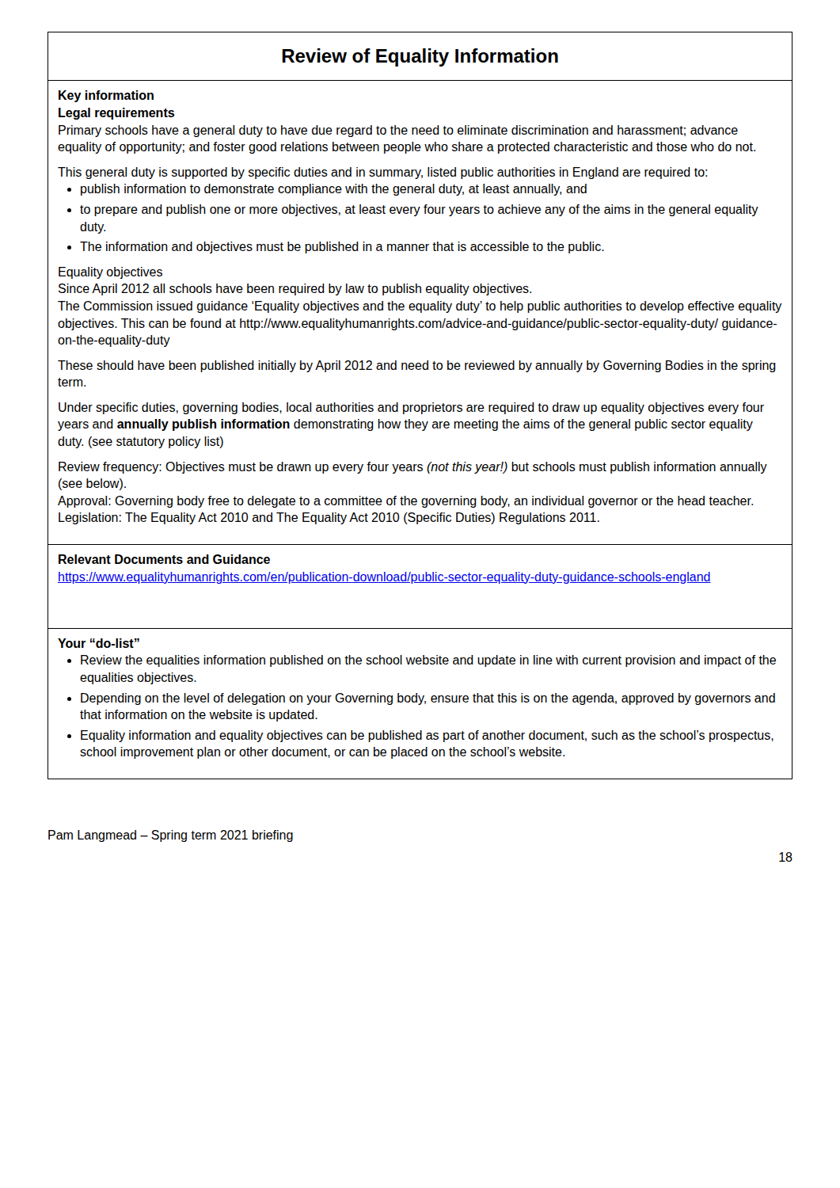Review of Equality Information
Key information
Legal requirements
Primary schools have a general duty to have due regard to the need to eliminate discrimination and harassment; advance equality of opportunity; and foster good relations between people who share a protected characteristic and those who do not.
This general duty is supported by specific duties and in summary, listed public authorities in England are required to:
publish information to demonstrate compliance with the general duty, at least annually, and
to prepare and publish one or more objectives, at least every four years to achieve any of the aims in the general equality duty.
The information and objectives must be published in a manner that is accessible to the public.
Equality objectives
Since April 2012 all schools have been required by law to publish equality objectives.
The Commission issued guidance ‘Equality objectives and the equality duty’ to help public authorities to develop effective equality objectives. This can be found at http://www.equalityhumanrights.com/advice-and-guidance/public-sector-equality-duty/ guidance-on-the-equality-duty
These should have been published initially by April 2012 and need to be reviewed by annually by Governing Bodies in the spring term.
Under specific duties, governing bodies, local authorities and proprietors are required to draw up equality objectives every four years and annually publish information demonstrating how they are meeting the aims of the general public sector equality duty. (see statutory policy list)
Review frequency: Objectives must be drawn up every four years (not this year!) but schools must publish information annually (see below).
Approval: Governing body free to delegate to a committee of the governing body, an individual governor or the head teacher.
Legislation: The Equality Act 2010 and The Equality Act 2010 (Specific Duties) Regulations 2011.
Relevant Documents and Guidance
https://www.equalityhumanrights.com/en/publication-download/public-sector-equality-duty-guidance-schools-england
Your “do-list”
Review the equalities information published on the school website and update in line with current provision and impact of the equalities objectives.
Depending on the level of delegation on your Governing body, ensure that this is on the agenda, approved by governors and that information on the website is updated.
Equality information and equality objectives can be published as part of another document, such as the school’s prospectus, school improvement plan or other document, or can be placed on the school’s website.
Pam Langmead – Spring term 2021 briefing
18